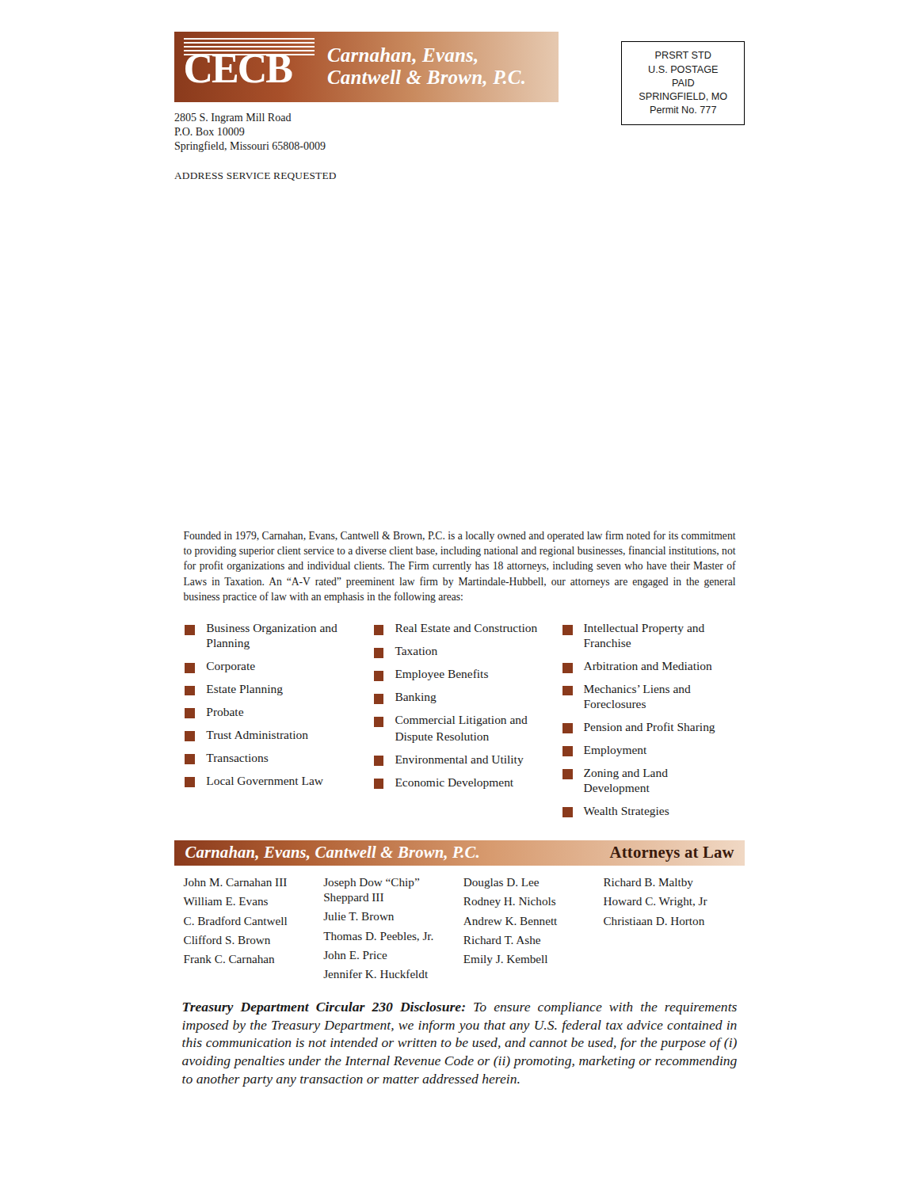CECB
Carnahan, Evans,
Cantwell & Brown, P.C.
2805 S. Ingram Mill Road
P.O. Box 10009
Springfield, Missouri 65808-0009
ADDRESS SERVICE REQUESTED
PRSRT STD
U.S. POSTAGE
PAID
SPRINGFIELD, MO
Permit No. 777
Founded in 1979, Carnahan, Evans, Cantwell & Brown, P.C. is a locally owned and operated law firm noted for its commitment to providing superior client service to a diverse client base, including national and regional businesses, financial institutions, not for profit organizations and individual clients. The Firm currently has 18 attorneys, including seven who have their Master of Laws in Taxation. An “A-V rated” preeminent law firm by Martindale-Hubbell, our attorneys are engaged in the general business practice of law with an emphasis in the following areas:
Business Organization and Planning
Corporate
Estate Planning
Probate
Trust Administration
Transactions
Local Government Law
Real Estate and Construction
Taxation
Employee Benefits
Banking
Commercial Litigation and
Dispute Resolution
Environmental and Utility
Economic Development
Intellectual Property and Franchise
Arbitration and Mediation
Mechanics’ Liens and Foreclosures
Pension and Profit Sharing
Employment
Zoning and Land Development
Wealth Strategies
Carnahan, Evans, Cantwell & Brown, P.C.
Attorneys at Law
John M. Carnahan III
William E. Evans
C. Bradford Cantwell
Clifford S. Brown
Frank C. Carnahan
Joseph Dow “Chip” Sheppard III
Julie T. Brown
Thomas D. Peebles, Jr.
John E. Price
Jennifer K. Huckfeldt
Douglas D. Lee
Rodney H. Nichols
Andrew K. Bennett
Richard T. Ashe
Emily J. Kembell
Richard B. Maltby
Howard C. Wright, Jr
Christiaan D. Horton
Treasury Department Circular 230 Disclosure: To ensure compliance with the requirements imposed by the Treasury Department, we inform you that any U.S. federal tax advice contained in this communication is not intended or written to be used, and cannot be used, for the purpose of (i) avoiding penalties under the Internal Revenue Code or (ii) promoting, marketing or recommending to another party any transaction or matter addressed herein.